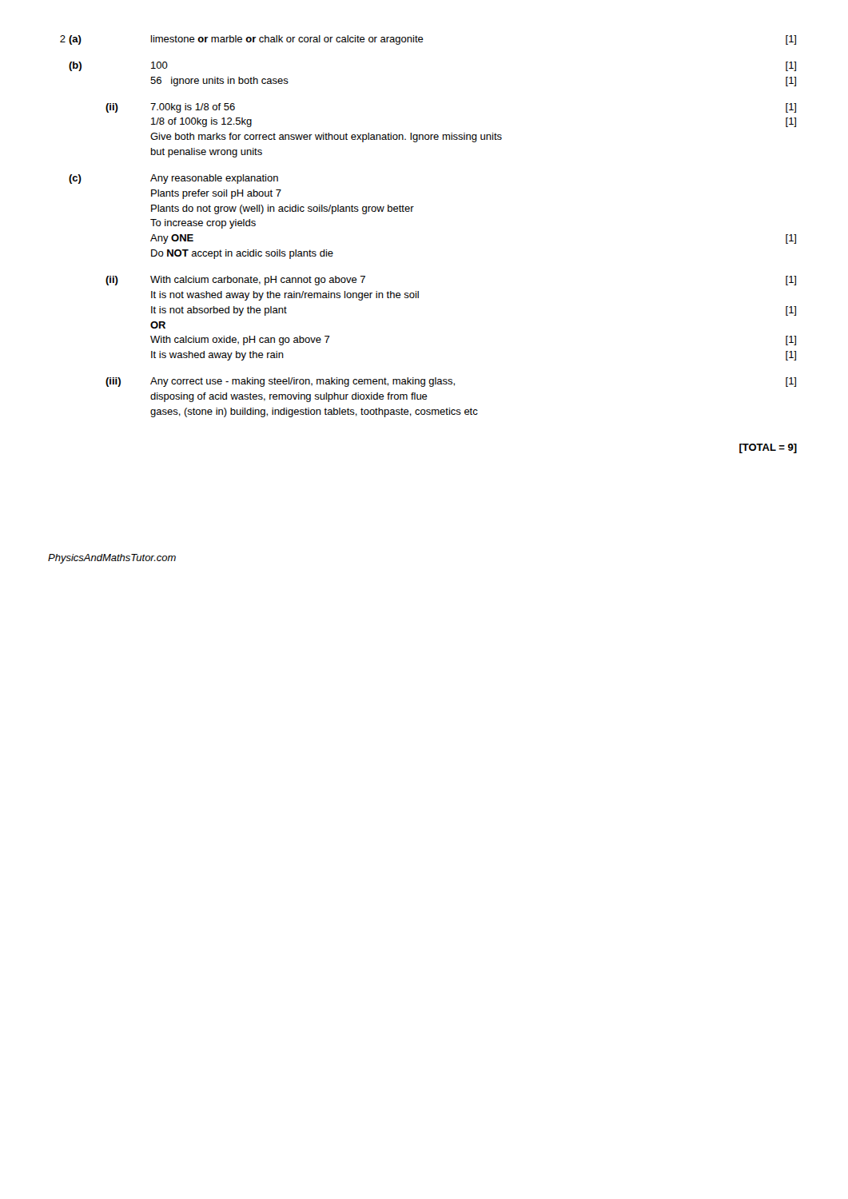| 2 | (a) | | limestone or marble or chalk or coral or calcite or aragonite | [1] |
| | (b) | | 100 | [1] |
| | | | 56 ignore units in both cases | [1] |
| | | (ii) | 7.00kg is 1/8 of 56 | [1] |
| | | | 1/8 of 100kg is 12.5kg | [1] |
| | | | Give both marks for correct answer without explanation. Ignore missing units but penalise wrong units | |
| | (c) | | Any reasonable explanation | |
| | | | Plants prefer soil pH about 7 | |
| | | | Plants do not grow (well) in acidic soils/plants grow better | |
| | | | To increase crop yields | |
| | | | Any ONE | [1] |
| | | | Do NOT accept in acidic soils plants die | |
| | | (ii) | With calcium carbonate, pH cannot go above 7 | [1] |
| | | | It is not washed away by the rain/remains longer in the soil | |
| | | | It is not absorbed by the plant | [1] |
| | | | OR | |
| | | | With calcium oxide, pH can go above 7 | [1] |
| | | | It is washed away by the rain | [1] |
| | | (iii) | Any correct use - making steel/iron, making cement, making glass, disposing of acid wastes, removing sulphur dioxide from flue gases, (stone in) building, indigestion tablets, toothpaste, cosmetics etc | [1] |
[TOTAL = 9]
PhysicsAndMathsTutor.com